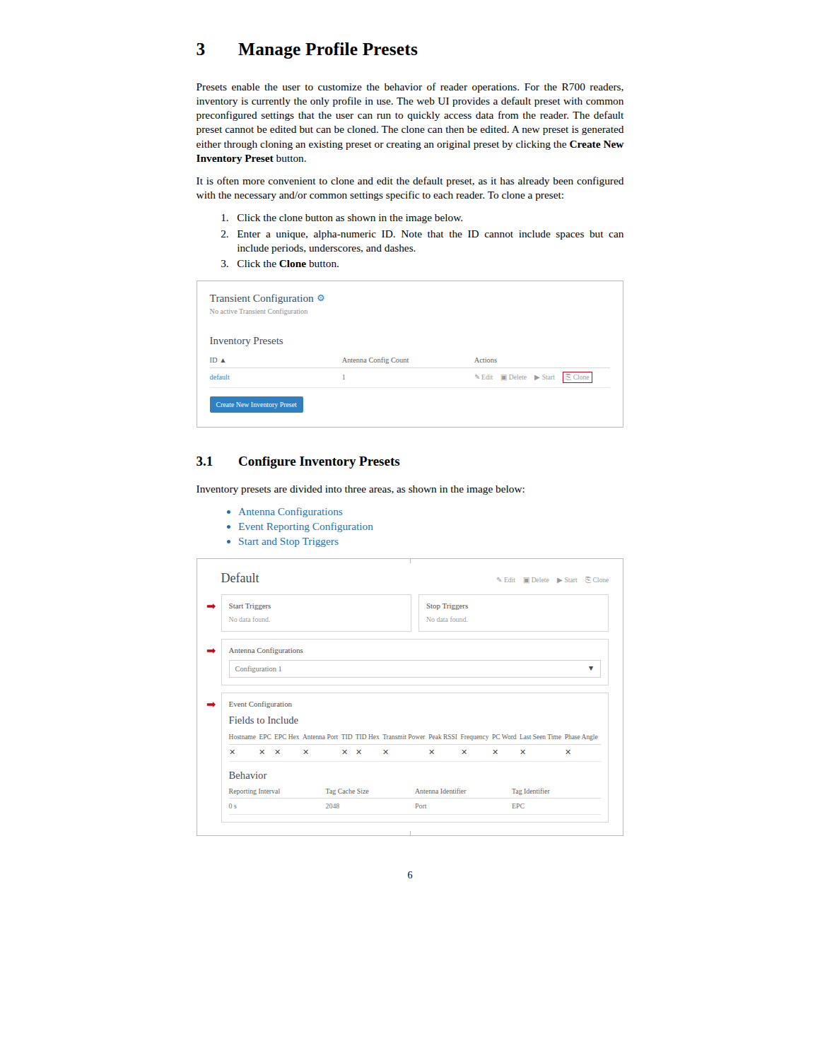3 Manage Profile Presets
Presets enable the user to customize the behavior of reader operations. For the R700 readers, inventory is currently the only profile in use. The web UI provides a default preset with common preconfigured settings that the user can run to quickly access data from the reader. The default preset cannot be edited but can be cloned. The clone can then be edited. A new preset is generated either through cloning an existing preset or creating an original preset by clicking the Create New Inventory Preset button.
It is often more convenient to clone and edit the default preset, as it has already been configured with the necessary and/or common settings specific to each reader. To clone a preset:
Click the clone button as shown in the image below.
Enter a unique, alpha-numeric ID. Note that the ID cannot include spaces but can include periods, underscores, and dashes.
Click the Clone button.
Transient Configuration ⚙
No active Transient Configuration
Inventory Presets
| ID ▲ | Antenna Config Count | Actions |
| --- | --- | --- |
| default | 1 | ✎ Edit ▣ Delete ▶ Start ⎘ Clone |
Create New Inventory Preset
3.1 Configure Inventory Presets
Inventory presets are divided into three areas, as shown in the image below:
Antenna Configurations
Event Reporting Configuration
Start and Stop Triggers
Default
✎ Edit ▣ Delete ▶ Start ⎘ Clone
➡
Start Triggers
No data found.
Stop Triggers
No data found.
➡
Antenna Configurations
Configuration 1▼
➡
Event Configuration
Fields to Include
| Hostname | EPC | EPC Hex | Antenna Port | TID | TID Hex | Transmit Power | Peak RSSI | Frequency | PC Word | Last Seen Time | Phase Angle |
| --- | --- | --- | --- | --- | --- | --- | --- | --- | --- | --- | --- |
| ✕ | ✕ | ✕ | ✕ | ✕ | ✕ | ✕ | ✕ | ✕ | ✕ | ✕ | ✕ |
Behavior
| Reporting Interval | Tag Cache Size | Antenna Identifier | Tag Identifier |
| --- | --- | --- | --- |
| 0 s | 2048 | Port | EPC |
6